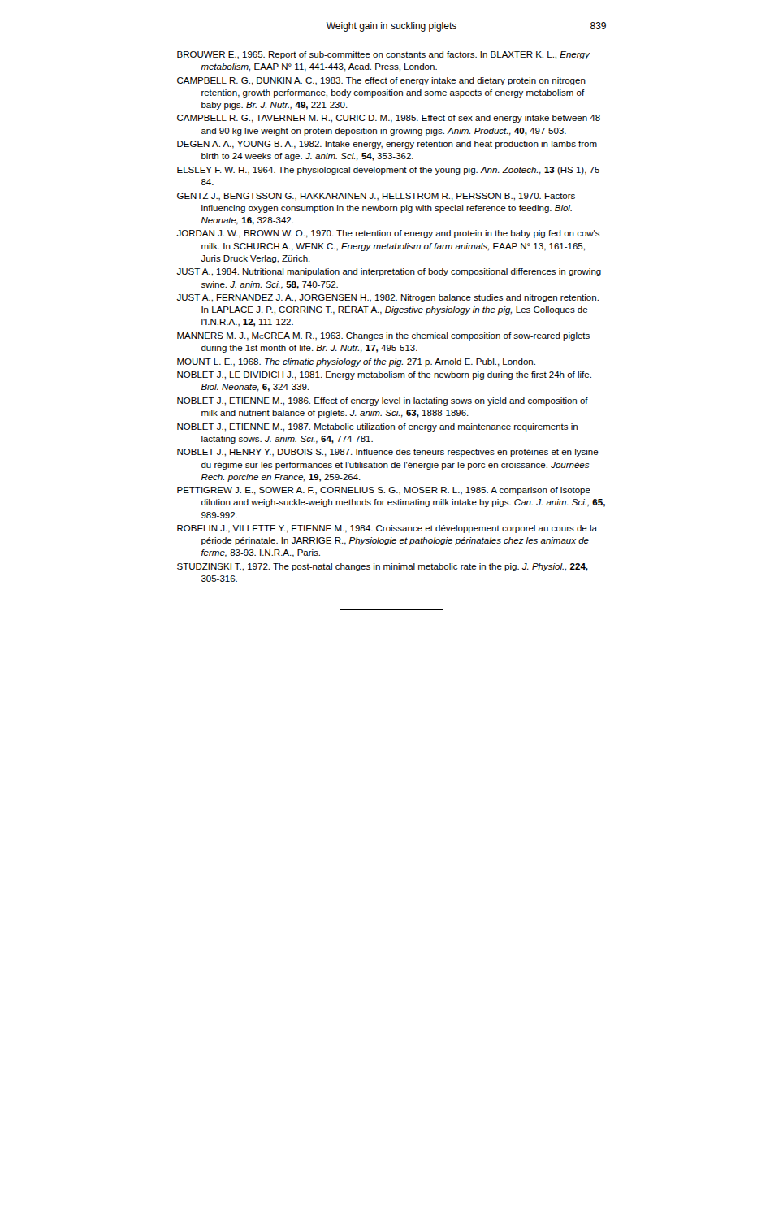Weight gain in suckling piglets
839
BROUWER E., 1965. Report of sub-committee on constants and factors. In BLAXTER K. L., Energy metabolism, EAAP N° 11, 441-443, Acad. Press, London.
CAMPBELL R. G., DUNKIN A. C., 1983. The effect of energy intake and dietary protein on nitrogen retention, growth performance, body composition and some aspects of energy metabolism of baby pigs. Br. J. Nutr., 49, 221-230.
CAMPBELL R. G., TAVERNER M. R., CURIC D. M., 1985. Effect of sex and energy intake between 48 and 90 kg live weight on protein deposition in growing pigs. Anim. Product., 40, 497-503.
DEGEN A. A., YOUNG B. A., 1982. Intake energy, energy retention and heat production in lambs from birth to 24 weeks of age. J. anim. Sci., 54, 353-362.
ELSLEY F. W. H., 1964. The physiological development of the young pig. Ann. Zootech., 13 (HS 1), 75-84.
GENTZ J., BENGTSSON G., HAKKARAINEN J., HELLSTROM R., PERSSON B., 1970. Factors influencing oxygen consumption in the newborn pig with special reference to feeding. Biol. Neonate, 16, 328-342.
JORDAN J. W., BROWN W. O., 1970. The retention of energy and protein in the baby pig fed on cow's milk. In SCHURCH A., WENK C., Energy metabolism of farm animals, EAAP N° 13, 161-165, Juris Druck Verlag, Zürich.
JUST A., 1984. Nutritional manipulation and interpretation of body compositional differences in growing swine. J. anim. Sci., 58, 740-752.
JUST A., FERNANDEZ J. A., JORGENSEN H., 1982. Nitrogen balance studies and nitrogen retention. In LAPLACE J. P., CORRING T., RÉRAT A., Digestive physiology in the pig, Les Colloques de l'I.N.R.A., 12, 111-122.
MANNERS M. J., McCREA M. R., 1963. Changes in the chemical composition of sow-reared piglets during the 1st month of life. Br. J. Nutr., 17, 495-513.
MOUNT L. E., 1968. The climatic physiology of the pig. 271 p. Arnold E. Publ., London.
NOBLET J., LE DIVIDICH J., 1981. Energy metabolism of the newborn pig during the first 24h of life. Biol. Neonate, 6, 324-339.
NOBLET J., ETIENNE M., 1986. Effect of energy level in lactating sows on yield and composition of milk and nutrient balance of piglets. J. anim. Sci., 63, 1888-1896.
NOBLET J., ETIENNE M., 1987. Metabolic utilization of energy and maintenance requirements in lactating sows. J. anim. Sci., 64, 774-781.
NOBLET J., HENRY Y., DUBOIS S., 1987. Influence des teneurs respectives en protéines et en lysine du régime sur les performances et l'utilisation de l'énergie par le porc en croissance. Journées Rech. porcine en France, 19, 259-264.
PETTIGREW J. E., SOWER A. F., CORNELIUS S. G., MOSER R. L., 1985. A comparison of isotope dilution and weigh-suckle-weigh methods for estimating milk intake by pigs. Can. J. anim. Sci., 65, 989-992.
ROBELIN J., VILLETTE Y., ETIENNE M., 1984. Croissance et développement corporel au cours de la période périnatale. In JARRIGE R., Physiologie et pathologie périnatales chez les animaux de ferme, 83-93. I.N.R.A., Paris.
STUDZINSKI T., 1972. The post-natal changes in minimal metabolic rate in the pig. J. Physiol., 224, 305-316.